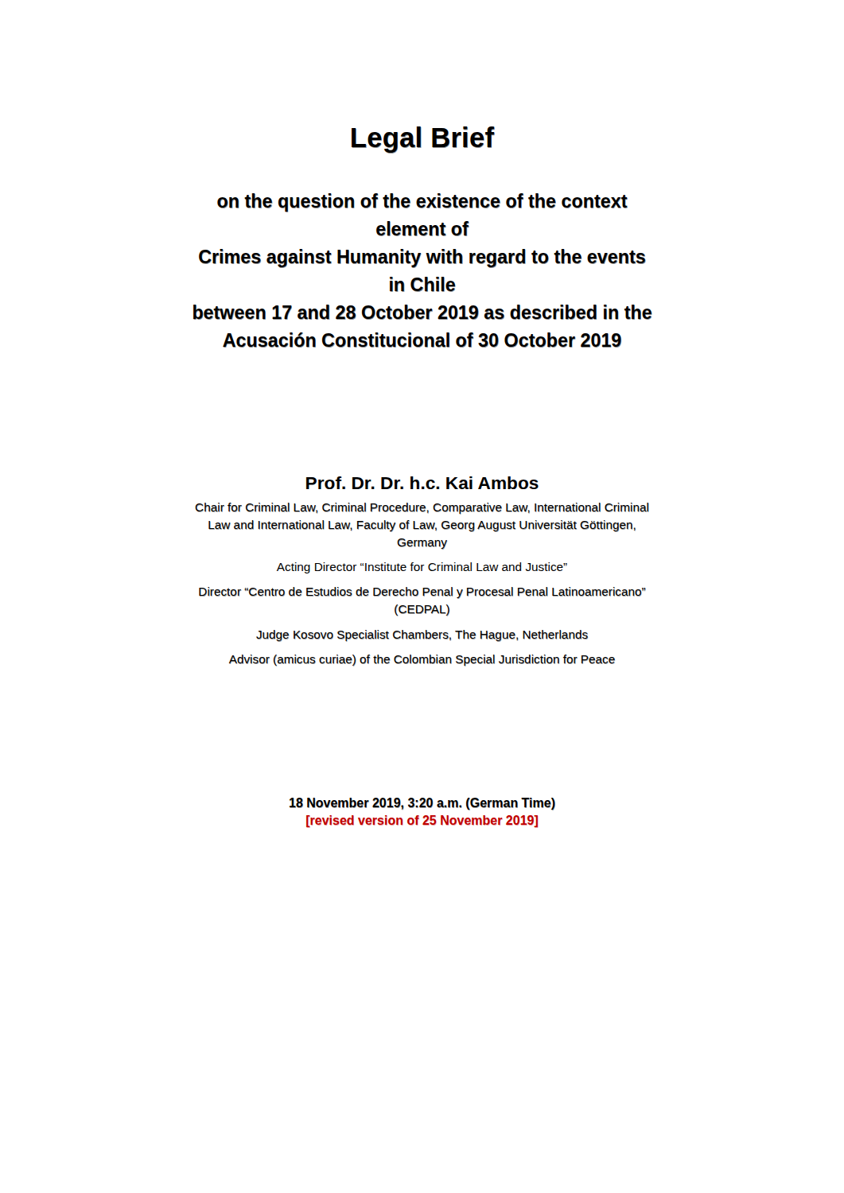Legal Brief
on the question of the existence of the context element of
Crimes against Humanity with regard to the events in Chile
between 17 and 28 October 2019 as described in the
Acusación Constitucional of 30 October 2019
Prof. Dr. Dr. h.c. Kai Ambos
Chair for Criminal Law, Criminal Procedure, Comparative Law, International Criminal Law and International Law, Faculty of Law, Georg August Universität Göttingen, Germany
Acting Director “Institute for Criminal Law and Justice”
Director “Centro de Estudios de Derecho Penal y Procesal Penal Latinoamericano” (CEDPAL)
Judge Kosovo Specialist Chambers, The Hague, Netherlands
Advisor (amicus curiae) of the Colombian Special Jurisdiction for Peace
18 November 2019, 3:20 a.m. (German Time)
[revised version of 25 November 2019]